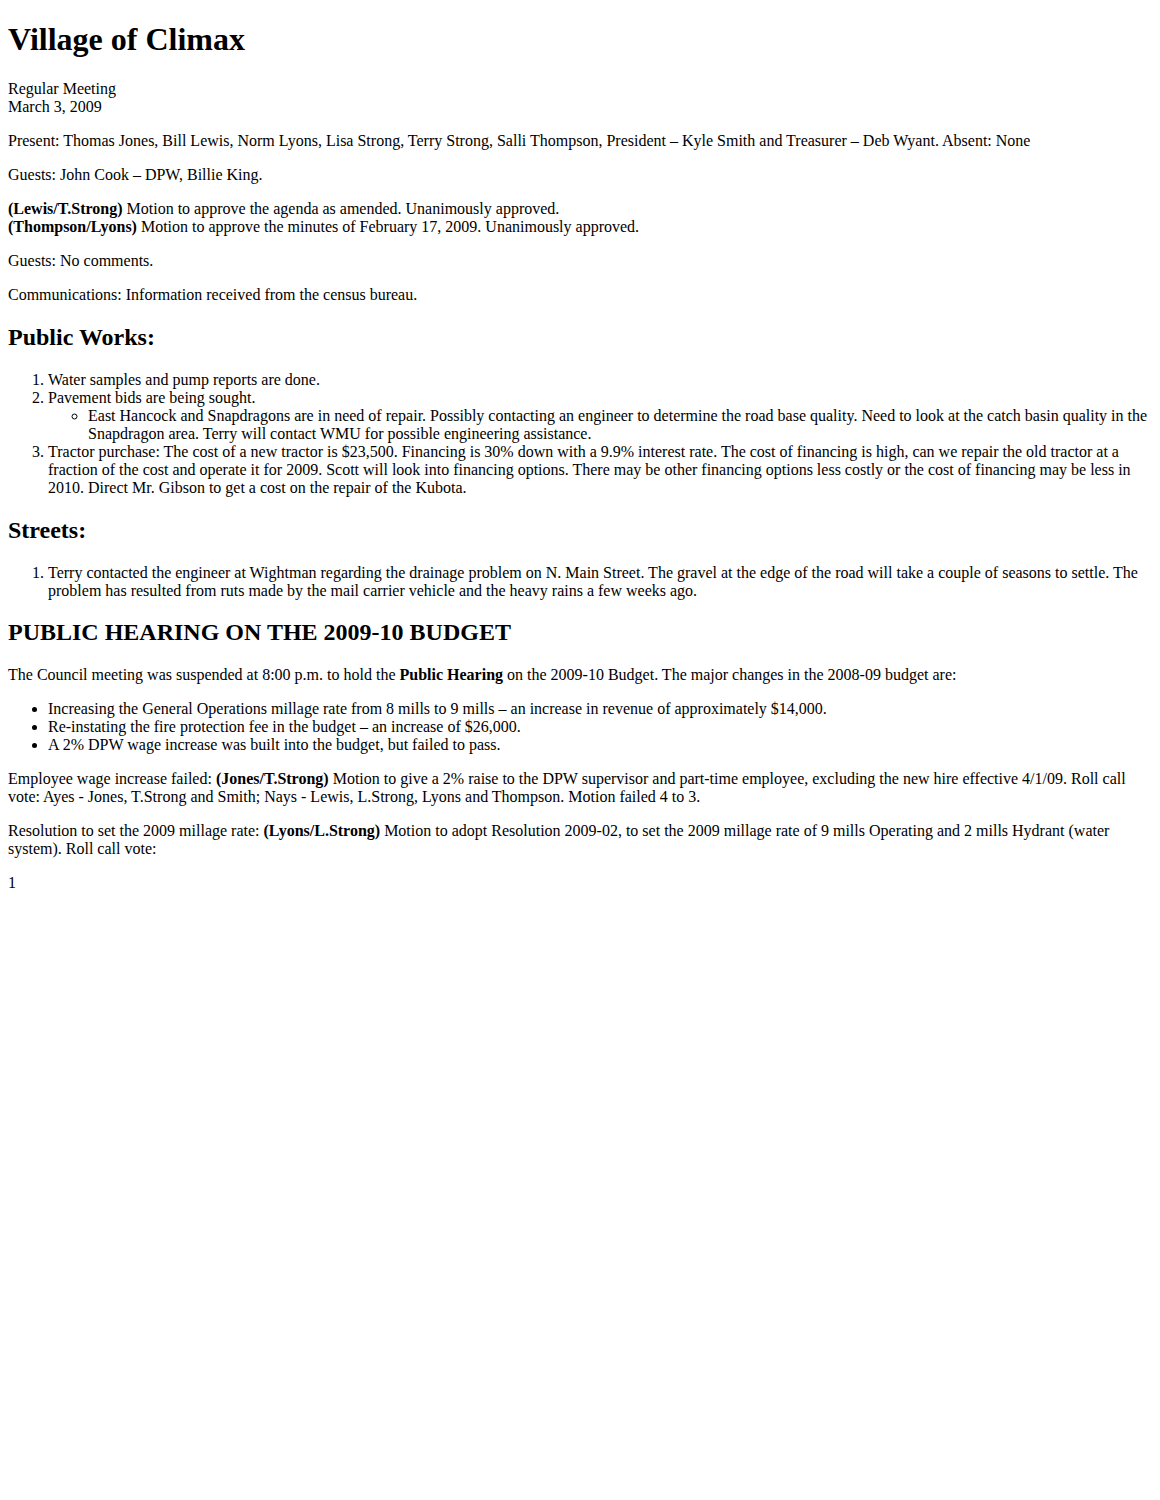Village of Climax
Regular Meeting
March 3, 2009
Present: Thomas Jones, Bill Lewis, Norm Lyons, Lisa Strong, Terry Strong, Salli Thompson, President – Kyle Smith and Treasurer – Deb Wyant. Absent: None
Guests: John Cook – DPW, Billie King.
(Lewis/T.Strong) Motion to approve the agenda as amended. Unanimously approved.
(Thompson/Lyons) Motion to approve the minutes of February 17, 2009. Unanimously approved.
Guests: No comments.
Communications: Information received from the census bureau.
Public Works:
Water samples and pump reports are done.
Pavement bids are being sought.
East Hancock and Snapdragons are in need of repair. Possibly contacting an engineer to determine the road base quality. Need to look at the catch basin quality in the Snapdragon area. Terry will contact WMU for possible engineering assistance.
Tractor purchase: The cost of a new tractor is $23,500. Financing is 30% down with a 9.9% interest rate. The cost of financing is high, can we repair the old tractor at a fraction of the cost and operate it for 2009. Scott will look into financing options. There may be other financing options less costly or the cost of financing may be less in 2010. Direct Mr. Gibson to get a cost on the repair of the Kubota.
Streets:
Terry contacted the engineer at Wightman regarding the drainage problem on N. Main Street. The gravel at the edge of the road will take a couple of seasons to settle. The problem has resulted from ruts made by the mail carrier vehicle and the heavy rains a few weeks ago.
PUBLIC HEARING ON THE 2009-10 BUDGET
The Council meeting was suspended at 8:00 p.m. to hold the Public Hearing on the 2009-10 Budget. The major changes in the 2008-09 budget are:
Increasing the General Operations millage rate from 8 mills to 9 mills – an increase in revenue of approximately $14,000.
Re-instating the fire protection fee in the budget – an increase of $26,000.
A 2% DPW wage increase was built into the budget, but failed to pass.
Employee wage increase failed: (Jones/T.Strong) Motion to give a 2% raise to the DPW supervisor and part-time employee, excluding the new hire effective 4/1/09. Roll call vote: Ayes - Jones, T.Strong and Smith; Nays - Lewis, L.Strong, Lyons and Thompson. Motion failed 4 to 3.
Resolution to set the 2009 millage rate: (Lyons/L.Strong) Motion to adopt Resolution 2009-02, to set the 2009 millage rate of 9 mills Operating and 2 mills Hydrant (water system). Roll call vote:
1